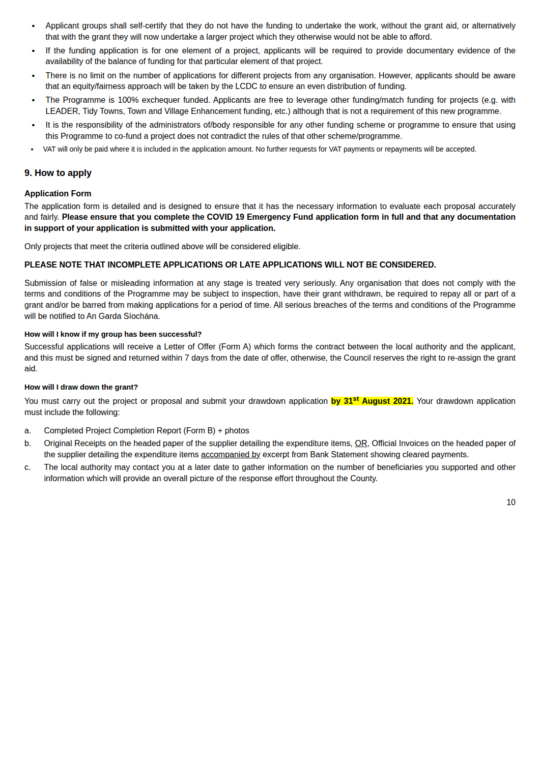Applicant groups shall self-certify that they do not have the funding to undertake the work, without the grant aid, or alternatively that with the grant they will now undertake a larger project which they otherwise would not be able to afford.
If the funding application is for one element of a project, applicants will be required to provide documentary evidence of the availability of the balance of funding for that particular element of that project.
There is no limit on the number of applications for different projects from any organisation. However, applicants should be aware that an equity/fairness approach will be taken by the LCDC to ensure an even distribution of funding.
The Programme is 100% exchequer funded. Applicants are free to leverage other funding/match funding for projects (e.g. with LEADER, Tidy Towns, Town and Village Enhancement funding, etc.) although that is not a requirement of this new programme.
It is the responsibility of the administrators of/body responsible for any other funding scheme or programme to ensure that using this Programme to co-fund a project does not contradict the rules of that other scheme/programme.
VAT will only be paid where it is included in the application amount. No further requests for VAT payments or repayments will be accepted.
9. How to apply
Application Form
The application form is detailed and is designed to ensure that it has the necessary information to evaluate each proposal accurately and fairly. Please ensure that you complete the COVID 19 Emergency Fund application form in full and that any documentation in support of your application is submitted with your application.
Only projects that meet the criteria outlined above will be considered eligible.
PLEASE NOTE THAT INCOMPLETE APPLICATIONS OR LATE APPLICATIONS WILL NOT BE CONSIDERED.
Submission of false or misleading information at any stage is treated very seriously. Any organisation that does not comply with the terms and conditions of the Programme may be subject to inspection, have their grant withdrawn, be required to repay all or part of a grant and/or be barred from making applications for a period of time. All serious breaches of the terms and conditions of the Programme will be notified to An Garda Síochána.
How will I know if my group has been successful?
Successful applications will receive a Letter of Offer (Form A) which forms the contract between the local authority and the applicant, and this must be signed and returned within 7 days from the date of offer, otherwise, the Council reserves the right to re-assign the grant aid.
How will I draw down the grant?
You must carry out the project or proposal and submit your drawdown application by 31st August 2021. Your drawdown application must include the following:
a. Completed Project Completion Report (Form B) + photos
b. Original Receipts on the headed paper of the supplier detailing the expenditure items, OR, Official Invoices on the headed paper of the supplier detailing the expenditure items accompanied by excerpt from Bank Statement showing cleared payments.
c. The local authority may contact you at a later date to gather information on the number of beneficiaries you supported and other information which will provide an overall picture of the response effort throughout the County.
10